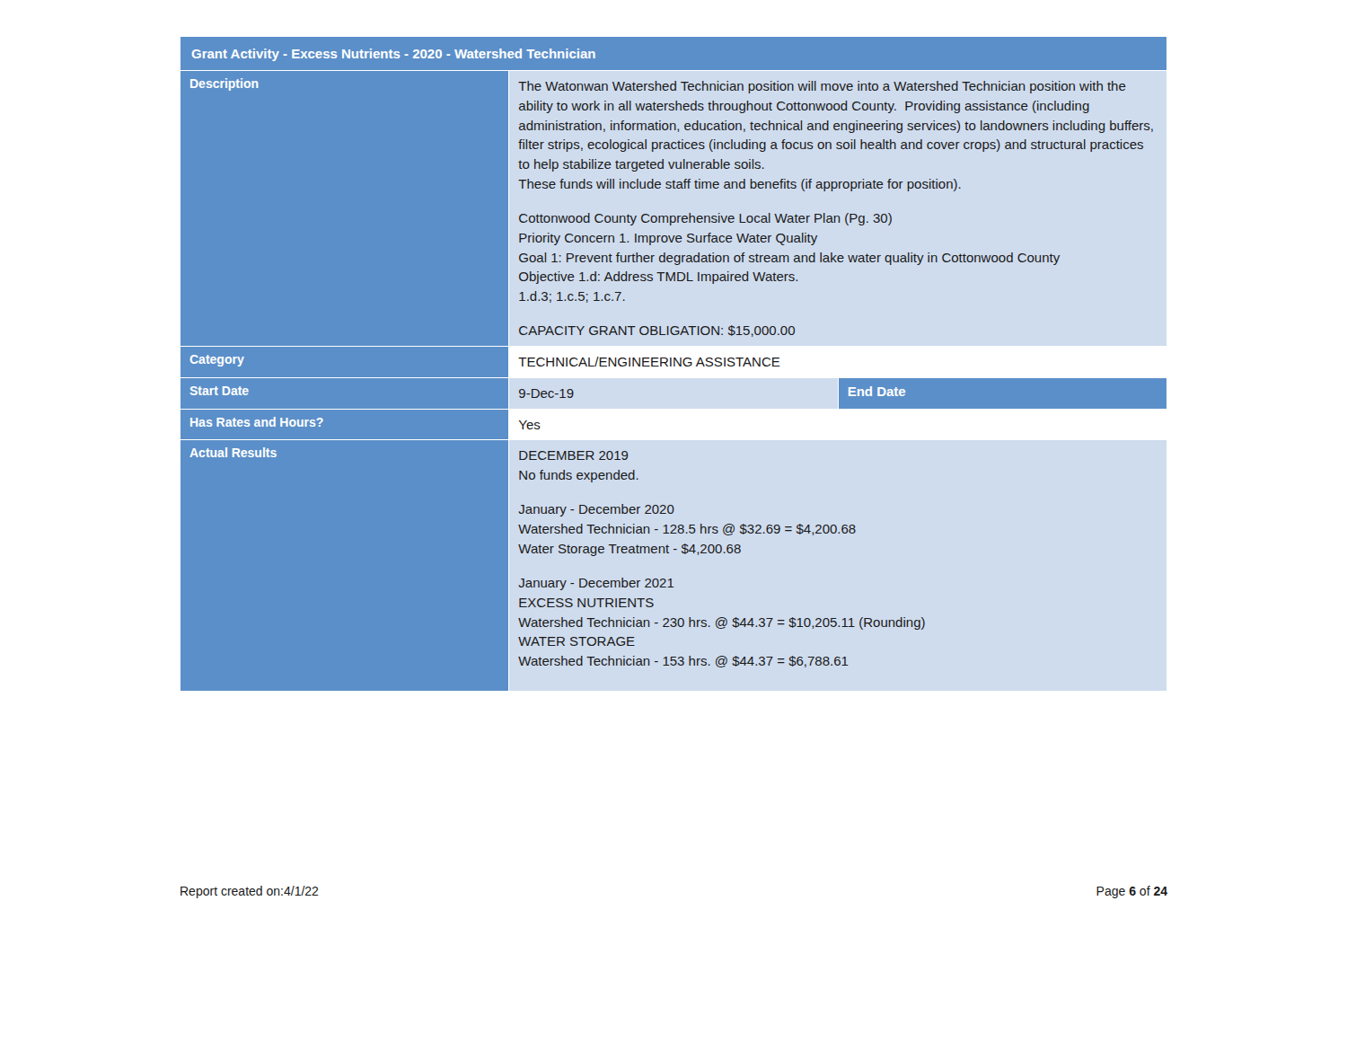| Grant Activity - Excess Nutrients - 2020 - Watershed Technician |
| --- |
| Description | The Watonwan Watershed Technician position will move into a Watershed Technician position with the ability to work in all watersheds throughout Cottonwood County. Providing assistance (including administration, information, education, technical and engineering services) to landowners including buffers, filter strips, ecological practices (including a focus on soil health and cover crops) and structural practices to help stabilize targeted vulnerable soils. These funds will include staff time and benefits (if appropriate for position). Cottonwood County Comprehensive Local Water Plan (Pg. 30) Priority Concern 1. Improve Surface Water Quality Goal 1: Prevent further degradation of stream and lake water quality in Cottonwood County Objective 1.d: Address TMDL Impaired Waters. 1.d.3; 1.c.5; 1.c.7. CAPACITY GRANT OBLIGATION: $15,000.00 |
| Category | TECHNICAL/ENGINEERING ASSISTANCE |
| Start Date | 9-Dec-19 | End Date |
| Has Rates and Hours? | Yes |
| Actual Results | DECEMBER 2019 No funds expended. January - December 2020 Watershed Technician - 128.5 hrs @ $32.69 = $4,200.68 Water Storage Treatment - $4,200.68 January - December 2021 EXCESS NUTRIENTS Watershed Technician - 230 hrs. @ $44.37 = $10,205.11 (Rounding) WATER STORAGE Watershed Technician - 153 hrs. @ $44.37 = $6,788.61 |
Report created on:4/1/22
Page 6 of 24